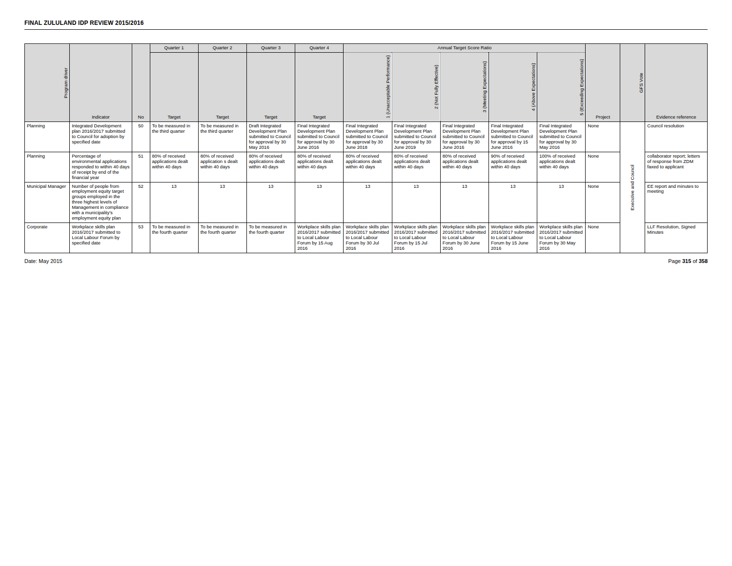FINAL ZULULAND IDP REVIEW 2015/2016
| Program driver | Indicator | No | Quarter 1 | Quarter 2 | Quarter 3 | Quarter 4 | Annual Target Score Ratio | Project | GFS Vote | Evidence reference |
| --- | --- | --- | --- | --- | --- | --- | --- | --- | --- | --- |
| Target | Target | Target | Target | 1 (Unacceptable Performance) | 2 (Not Fully Effective) | 3 (Meeting Expectations) | 4 (Above Expectations) | 5 (Exceeding Expectations) |
| Planning | Integrated Development plan 2016/2017 submitted to Council for adoption by specified date | 50 | To be measured in the third quarter | To be measured in the third quarter | Draft Integrated Development Plan submitted to Council for approval by 30 May 2016 | Final Integrated Development Plan submitted to Council for approval by 30 June 2016 | Final Integrated Development Plan submitted to Council for approval by 30 June 2018 | Final Integrated Development Plan submitted to Council for approval by 30 June 2019 | Final Integrated Development Plan submitted to Council for approval by 30 June 2016 | Final Integrated Development Plan submitted to Council for approval by 15 June 2016 | Final Integrated Development Plan submitted to Council for approval by 30 May 2016 | None | Executive and Council | Council resolution |
| Planning | Percentage of environmental applications responded to within 40 days of receipt by end of the financial year | 51 | 80% of received applications dealt within 40 days | 80% of received application s dealt within 40 days | 80% of received applications dealt within 40 days | 80% of received applications dealt within 40 days | 80% of received applications dealt within 40 days | 80% of received applications dealt within 40 days | 80% of received applications dealt within 40 days | 90% of received applications dealt within 40 days | 100% of received applications dealt within 40 days | None | collaborator report; letters of response from ZDM faxed to applicant |
| Municipal Manager | Number of people from employment equity target groups employed in the three highest levels of Management in compliance with a municipality's employment equity plan | 52 | 13 | 13 | 13 | 13 | 13 | 13 | 13 | 13 | 13 | None | EE report and minutes to meeting |
| Corporate | Workplace skills plan 2016/2017 submitted to Local Labour Forum by specified date | 53 | To be measured in the fourth quarter | To be measured in the fourth quarter | To be measured in the fourth quarter | Workplace skills plan 2016/2017 submitted to Local Labour Forum by 15 Aug 2016 | Workplace skills plan 2016/2017 submitted to Local Labour Forum by 30 Jul 2016 | Workplace skills plan 2016/2017 submitted to Local Labour Forum by 15 Jul 2016 | Workplace skills plan 2016/2017 submitted to Local Labour Forum by 30 June 2016 | Workplace skills plan 2016/2017 submitted to Local Labour Forum by 15 June 2016 | Workplace skills plan 2016/2017 submitted to Local Labour Forum by 30 May 2016 | None | LLF Resolution, Signed Minutes |
Date: May 2015
Page 315 of 358